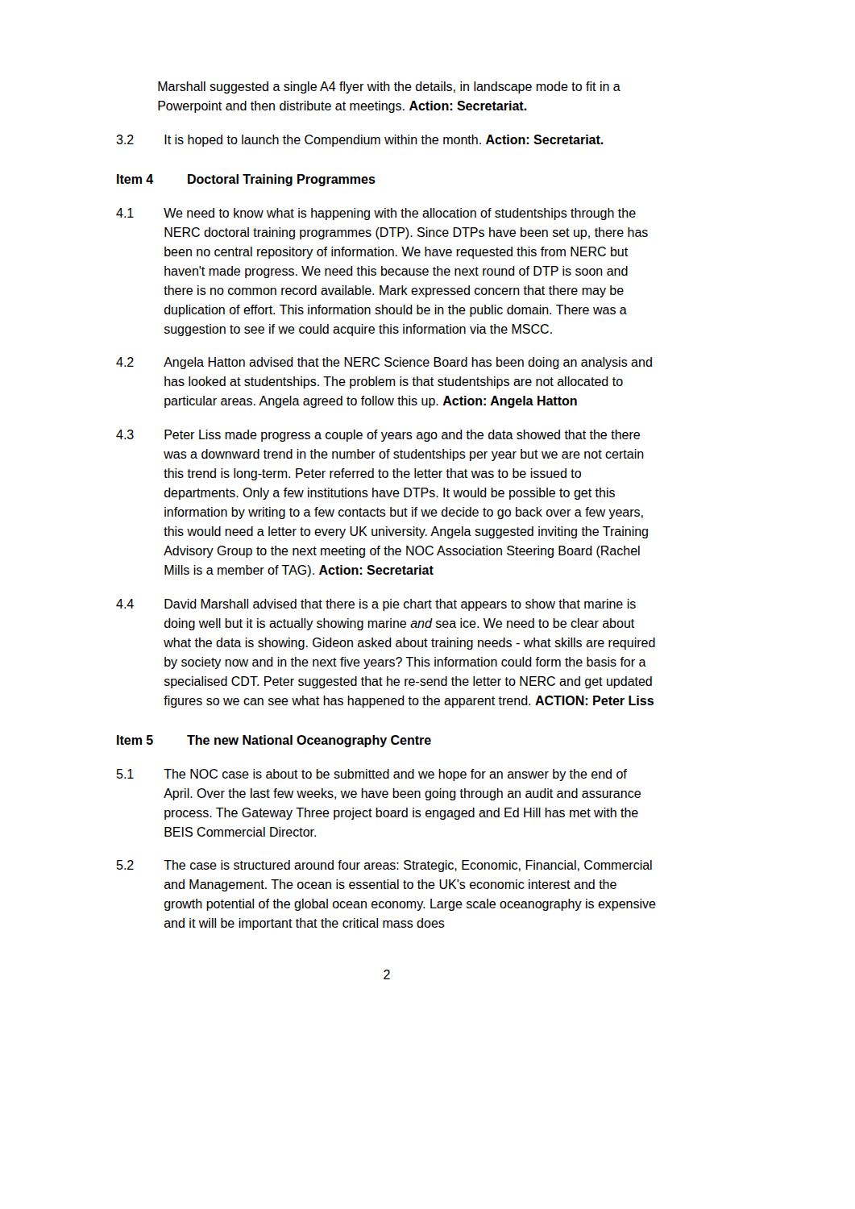Marshall suggested a single A4 flyer with the details, in landscape mode to fit in a Powerpoint and then distribute at meetings. Action: Secretariat.
3.2
It is hoped to launch the Compendium within the month. Action: Secretariat.
Item 4 Doctoral Training Programmes
4.1
We need to know what is happening with the allocation of studentships through the NERC doctoral training programmes (DTP). Since DTPs have been set up, there has been no central repository of information. We have requested this from NERC but haven't made progress. We need this because the next round of DTP is soon and there is no common record available. Mark expressed concern that there may be duplication of effort. This information should be in the public domain. There was a suggestion to see if we could acquire this information via the MSCC.
4.2
Angela Hatton advised that the NERC Science Board has been doing an analysis and has looked at studentships. The problem is that studentships are not allocated to particular areas. Angela agreed to follow this up. Action: Angela Hatton
4.3
Peter Liss made progress a couple of years ago and the data showed that the there was a downward trend in the number of studentships per year but we are not certain this trend is long-term. Peter referred to the letter that was to be issued to departments. Only a few institutions have DTPs. It would be possible to get this information by writing to a few contacts but if we decide to go back over a few years, this would need a letter to every UK university. Angela suggested inviting the Training Advisory Group to the next meeting of the NOC Association Steering Board (Rachel Mills is a member of TAG). Action: Secretariat
4.4
David Marshall advised that there is a pie chart that appears to show that marine is doing well but it is actually showing marine and sea ice. We need to be clear about what the data is showing. Gideon asked about training needs - what skills are required by society now and in the next five years? This information could form the basis for a specialised CDT. Peter suggested that he re-send the letter to NERC and get updated figures so we can see what has happened to the apparent trend. ACTION: Peter Liss
Item 5 The new National Oceanography Centre
5.1
The NOC case is about to be submitted and we hope for an answer by the end of April. Over the last few weeks, we have been going through an audit and assurance process. The Gateway Three project board is engaged and Ed Hill has met with the BEIS Commercial Director.
5.2
The case is structured around four areas: Strategic, Economic, Financial, Commercial and Management. The ocean is essential to the UK's economic interest and the growth potential of the global ocean economy. Large scale oceanography is expensive and it will be important that the critical mass does
2